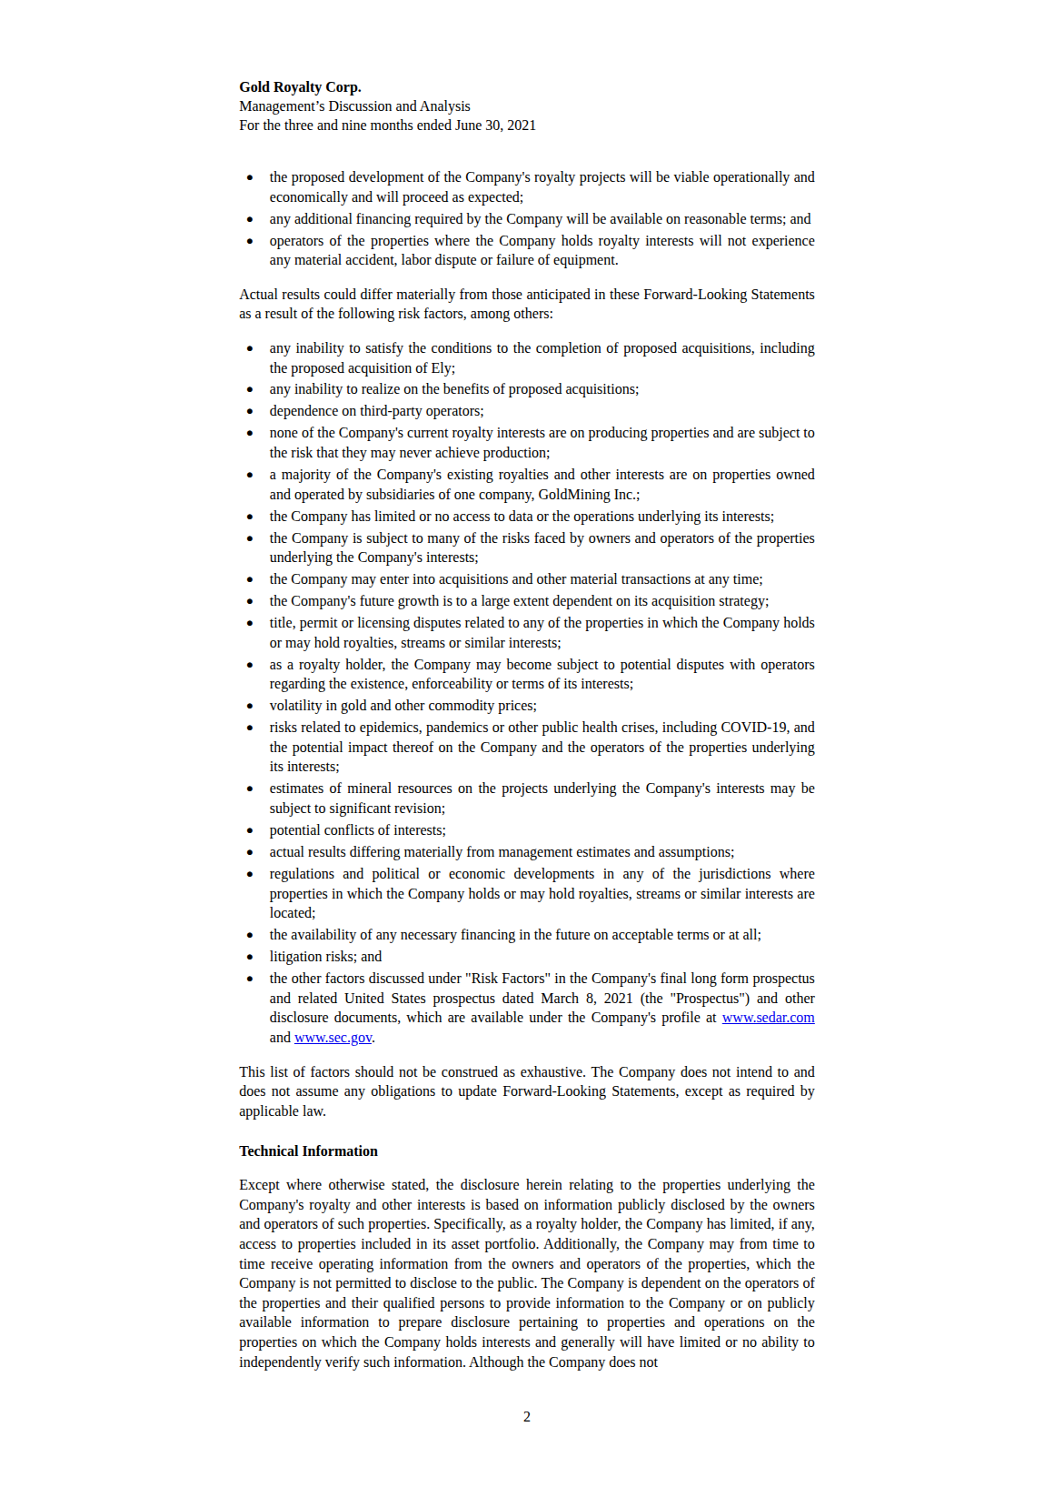Gold Royalty Corp.
Management’s Discussion and Analysis
For the three and nine months ended June 30, 2021
the proposed development of the Company's royalty projects will be viable operationally and economically and will proceed as expected;
any additional financing required by the Company will be available on reasonable terms; and
operators of the properties where the Company holds royalty interests will not experience any material accident, labor dispute or failure of equipment.
Actual results could differ materially from those anticipated in these Forward-Looking Statements as a result of the following risk factors, among others:
any inability to satisfy the conditions to the completion of proposed acquisitions, including the proposed acquisition of Ely;
any inability to realize on the benefits of proposed acquisitions;
dependence on third-party operators;
none of the Company's current royalty interests are on producing properties and are subject to the risk that they may never achieve production;
a majority of the Company's existing royalties and other interests are on properties owned and operated by subsidiaries of one company, GoldMining Inc.;
the Company has limited or no access to data or the operations underlying its interests;
the Company is subject to many of the risks faced by owners and operators of the properties underlying the Company's interests;
the Company may enter into acquisitions and other material transactions at any time;
the Company's future growth is to a large extent dependent on its acquisition strategy;
title, permit or licensing disputes related to any of the properties in which the Company holds or may hold royalties, streams or similar interests;
as a royalty holder, the Company may become subject to potential disputes with operators regarding the existence, enforceability or terms of its interests;
volatility in gold and other commodity prices;
risks related to epidemics, pandemics or other public health crises, including COVID-19, and the potential impact thereof on the Company and the operators of the properties underlying its interests;
estimates of mineral resources on the projects underlying the Company's interests may be subject to significant revision;
potential conflicts of interests;
actual results differing materially from management estimates and assumptions;
regulations and political or economic developments in any of the jurisdictions where properties in which the Company holds or may hold royalties, streams or similar interests are located;
the availability of any necessary financing in the future on acceptable terms or at all;
litigation risks; and
the other factors discussed under "Risk Factors" in the Company's final long form prospectus and related United States prospectus dated March 8, 2021 (the "Prospectus") and other disclosure documents, which are available under the Company's profile at www.sedar.com and www.sec.gov.
This list of factors should not be construed as exhaustive. The Company does not intend to and does not assume any obligations to update Forward-Looking Statements, except as required by applicable law.
Technical Information
Except where otherwise stated, the disclosure herein relating to the properties underlying the Company's royalty and other interests is based on information publicly disclosed by the owners and operators of such properties. Specifically, as a royalty holder, the Company has limited, if any, access to properties included in its asset portfolio. Additionally, the Company may from time to time receive operating information from the owners and operators of the properties, which the Company is not permitted to disclose to the public. The Company is dependent on the operators of the properties and their qualified persons to provide information to the Company or on publicly available information to prepare disclosure pertaining to properties and operations on the properties on which the Company holds interests and generally will have limited or no ability to independently verify such information. Although the Company does not
2